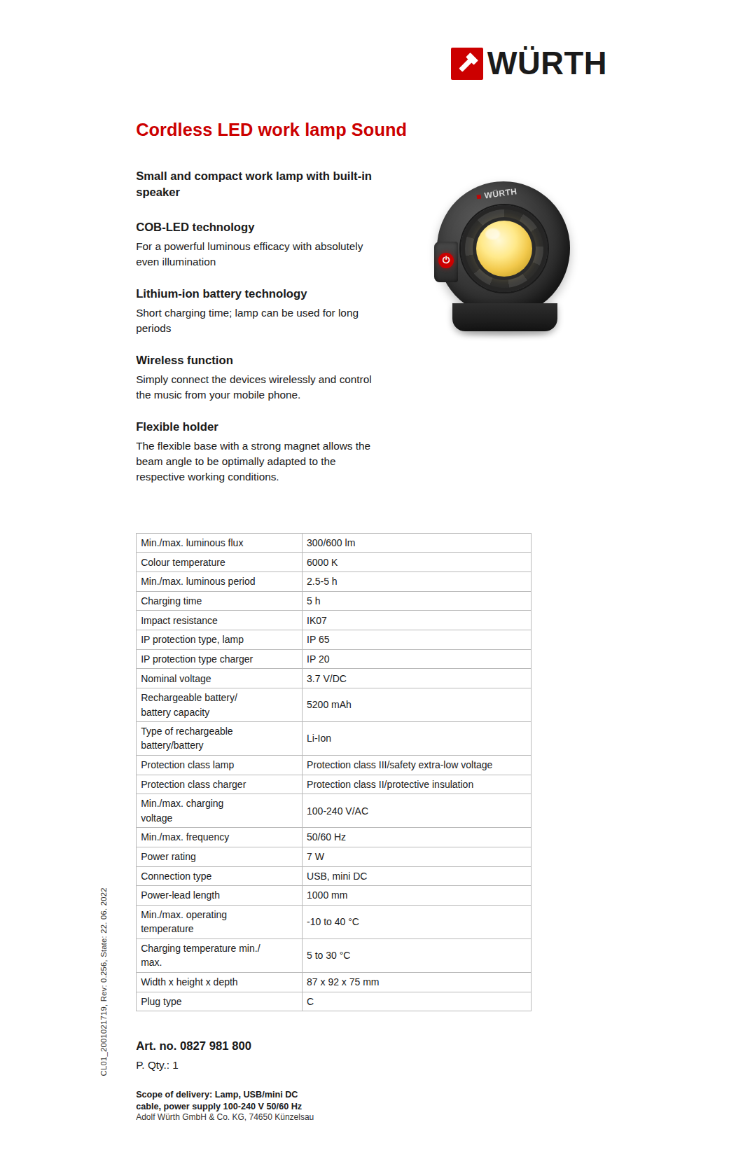WÜRTH
Cordless LED work lamp Sound
Small and compact work lamp with built-in speaker
COB-LED technology
For a powerful luminous efficacy with absolutely even illumination
Lithium-ion battery technology
Short charging time; lamp can be used for long periods
Wireless function
Simply connect the devices wirelessly and control the music from your mobile phone.
Flexible holder
The flexible base with a strong magnet allows the beam angle to be optimally adapted to the respective working conditions.
■ WÜRTH
⏻
| Min./max. luminous flux | 300/600 lm |
| Colour temperature | 6000 K |
| Min./max. luminous period | 2.5-5 h |
| Charging time | 5 h |
| Impact resistance | IK07 |
| IP protection type, lamp | IP 65 |
| IP protection type charger | IP 20 |
| Nominal voltage | 3.7 V/DC |
| Rechargeable battery/ battery capacity | 5200 mAh |
| Type of rechargeable battery/battery | Li-Ion |
| Protection class lamp | Protection class III/safety extra-low voltage |
| Protection class charger | Protection class II/protective insulation |
| Min./max. charging voltage | 100-240 V/AC |
| Min./max. frequency | 50/60 Hz |
| Power rating | 7 W |
| Connection type | USB, mini DC |
| Power-lead length | 1000 mm |
| Min./max. operating temperature | -10 to 40 °C |
| Charging temperature min./ max. | 5 to 30 °C |
| Width x height x depth | 87 x 92 x 75 mm |
| Plug type | C |
Art. no. 0827 981 800
P. Qty.: 1
Scope of delivery: Lamp, USB/mini DC cable, power supply 100-240 V 50/60 Hz
CL01_2001021719, Rev: 0.256, State: 22. 06. 2022
Adolf Würth GmbH & Co. KG, 74650 Künzelsau